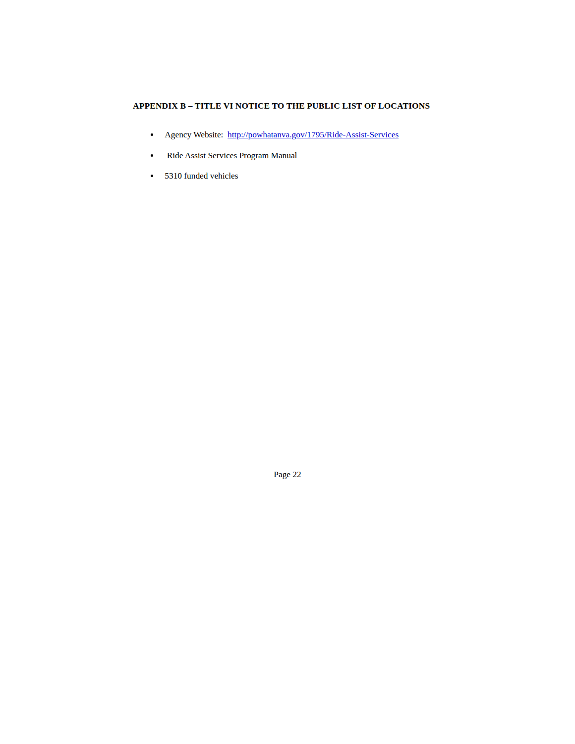APPENDIX B – TITLE VI NOTICE TO THE PUBLIC LIST OF LOCATIONS
Agency Website: http://powhatanva.gov/1795/Ride-Assist-Services
Ride Assist Services Program Manual
5310 funded vehicles
Page 22